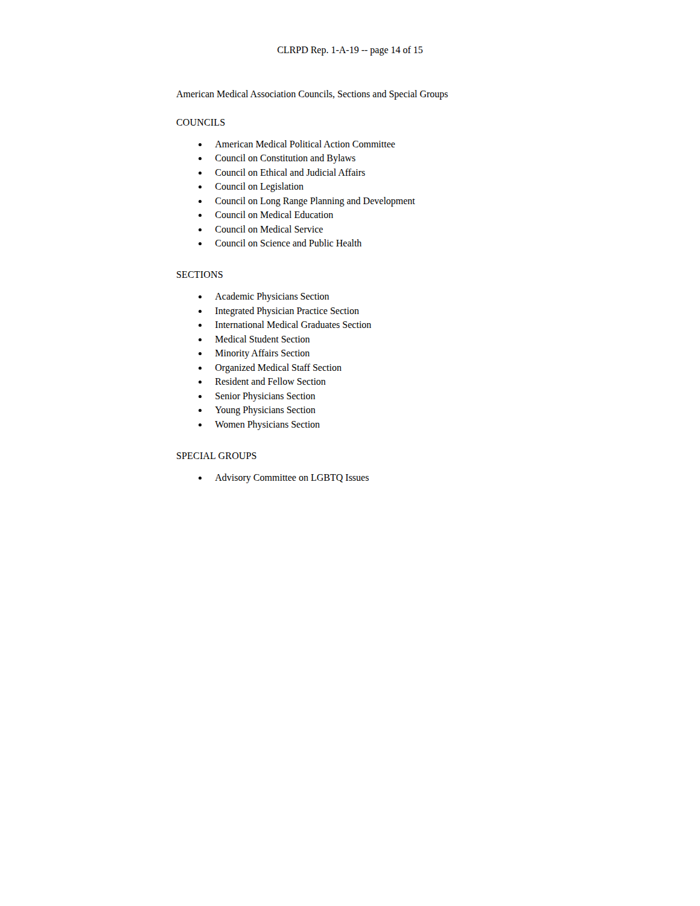CLRPD Rep. 1-A-19 -- page 14 of 15
American Medical Association Councils, Sections and Special Groups
COUNCILS
American Medical Political Action Committee
Council on Constitution and Bylaws
Council on Ethical and Judicial Affairs
Council on Legislation
Council on Long Range Planning and Development
Council on Medical Education
Council on Medical Service
Council on Science and Public Health
SECTIONS
Academic Physicians Section
Integrated Physician Practice Section
International Medical Graduates Section
Medical Student Section
Minority Affairs Section
Organized Medical Staff Section
Resident and Fellow Section
Senior Physicians Section
Young Physicians Section
Women Physicians Section
SPECIAL GROUPS
Advisory Committee on LGBTQ Issues